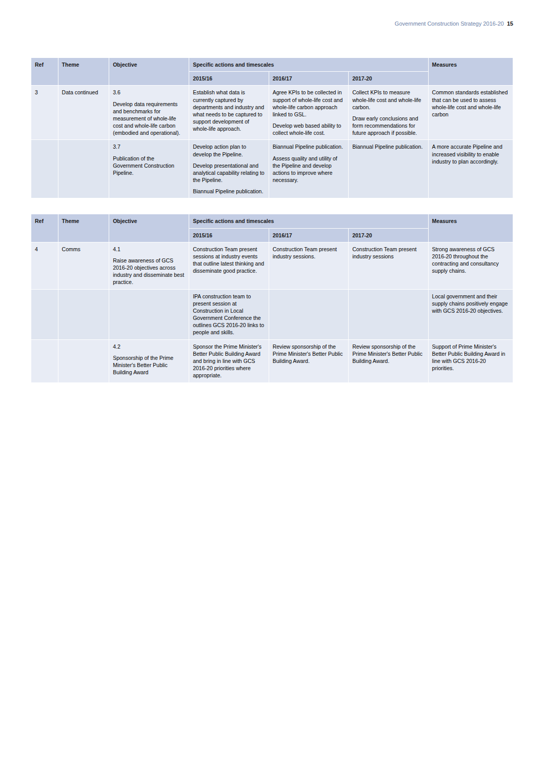Government Construction Strategy 2016-20 15
| Ref | Theme | Objective | Specific actions and timescales | Measures |
| --- | --- | --- | --- | --- |
| 2015/16 | 2016/17 | 2017-20 |
| 3 | Data continued | 3.6 Develop data requirements and benchmarks for measurement of whole-life cost and whole-life carbon (embodied and operational). | Establish what data is currently captured by departments and industry and what needs to be captured to support development of whole-life approach. | Agree KPIs to be collected in support of whole-life cost and whole-life carbon approach linked to GSL. Develop web based ability to collect whole-life cost. | Collect KPIs to measure whole-life cost and whole-life carbon. Draw early conclusions and form recommendations for future approach if possible. | Common standards established that can be used to assess whole-life cost and whole-life carbon |
| | | 3.7 Publication of the Government Construction Pipeline. | Develop action plan to develop the Pipeline. Develop presentational and analytical capability relating to the Pipeline. Biannual Pipeline publication. | Biannual Pipeline publication. Assess quality and utility of the Pipeline and develop actions to improve where necessary. | Biannual Pipeline publication. | A more accurate Pipeline and increased visibility to enable industry to plan accordingly. |
| Ref | Theme | Objective | Specific actions and timescales | Measures |
| --- | --- | --- | --- | --- |
| 2015/16 | 2016/17 | 2017-20 |
| 4 | Comms | 4.1 Raise awareness of GCS 2016-20 objectives across industry and disseminate best practice. | Construction Team present sessions at industry events that outline latest thinking and disseminate good practice. | Construction Team present industry sessions. | Construction Team present industry sessions | Strong awareness of GCS 2016-20 throughout the contracting and consultancy supply chains. |
| | | | IPA construction team to present session at Construction in Local Government Conference the outlines GCS 2016-20 links to people and skills. | | | Local government and their supply chains positively engage with GCS 2016-20 objectives. |
| | | 4.2 Sponsorship of the Prime Minister's Better Public Building Award | Sponsor the Prime Minister's Better Public Building Award and bring in line with GCS 2016-20 priorities where appropriate. | Review sponsorship of the Prime Minister's Better Public Building Award. | Review sponsorship of the Prime Minister's Better Public Building Award. | Support of Prime Minister's Better Public Building Award in line with GCS 2016-20 priorities. |